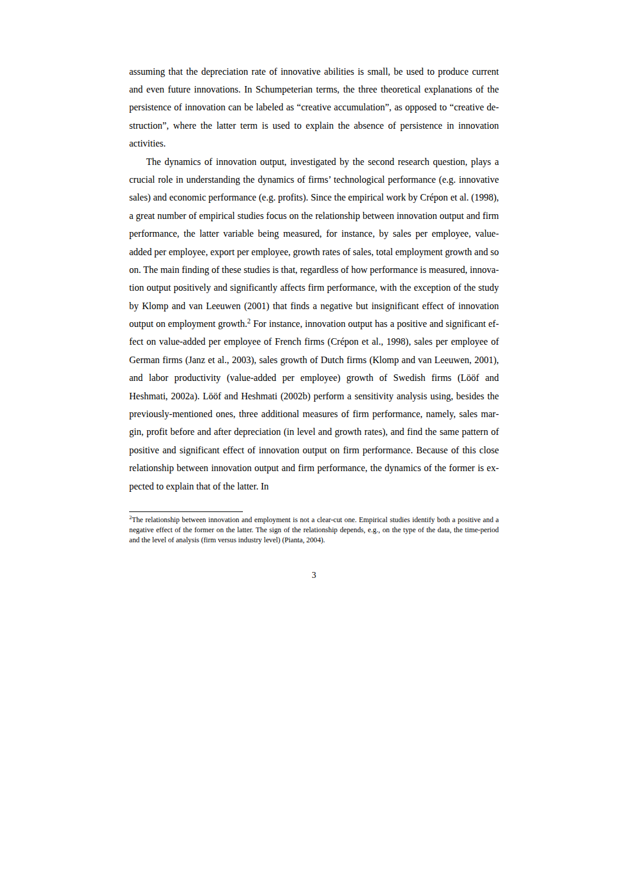assuming that the depreciation rate of innovative abilities is small, be used to produce current and even future innovations. In Schumpeterian terms, the three theoretical explanations of the persistence of innovation can be labeled as “creative accumulation”, as opposed to “creative destruction”, where the latter term is used to explain the absence of persistence in innovation activities.
The dynamics of innovation output, investigated by the second research question, plays a crucial role in understanding the dynamics of firms’ technological performance (e.g. innovative sales) and economic performance (e.g. profits). Since the empirical work by Crépon et al. (1998), a great number of empirical studies focus on the relationship between innovation output and firm performance, the latter variable being measured, for instance, by sales per employee, value-added per employee, export per employee, growth rates of sales, total employment growth and so on. The main finding of these studies is that, regardless of how performance is measured, innovation output positively and significantly affects firm performance, with the exception of the study by Klomp and van Leeuwen (2001) that finds a negative but insignificant effect of innovation output on employment growth.2 For instance, innovation output has a positive and significant effect on value-added per employee of French firms (Crépon et al., 1998), sales per employee of German firms (Janz et al., 2003), sales growth of Dutch firms (Klomp and van Leeuwen, 2001), and labor productivity (value-added per employee) growth of Swedish firms (Lööf and Heshmati, 2002a). Lööf and Heshmati (2002b) perform a sensitivity analysis using, besides the previously-mentioned ones, three additional measures of firm performance, namely, sales margin, profit before and after depreciation (in level and growth rates), and find the same pattern of positive and significant effect of innovation output on firm performance. Because of this close relationship between innovation output and firm performance, the dynamics of the former is expected to explain that of the latter. In
2The relationship between innovation and employment is not a clear-cut one. Empirical studies identify both a positive and a negative effect of the former on the latter. The sign of the relationship depends, e.g., on the type of the data, the time-period and the level of analysis (firm versus industry level) (Pianta, 2004).
3